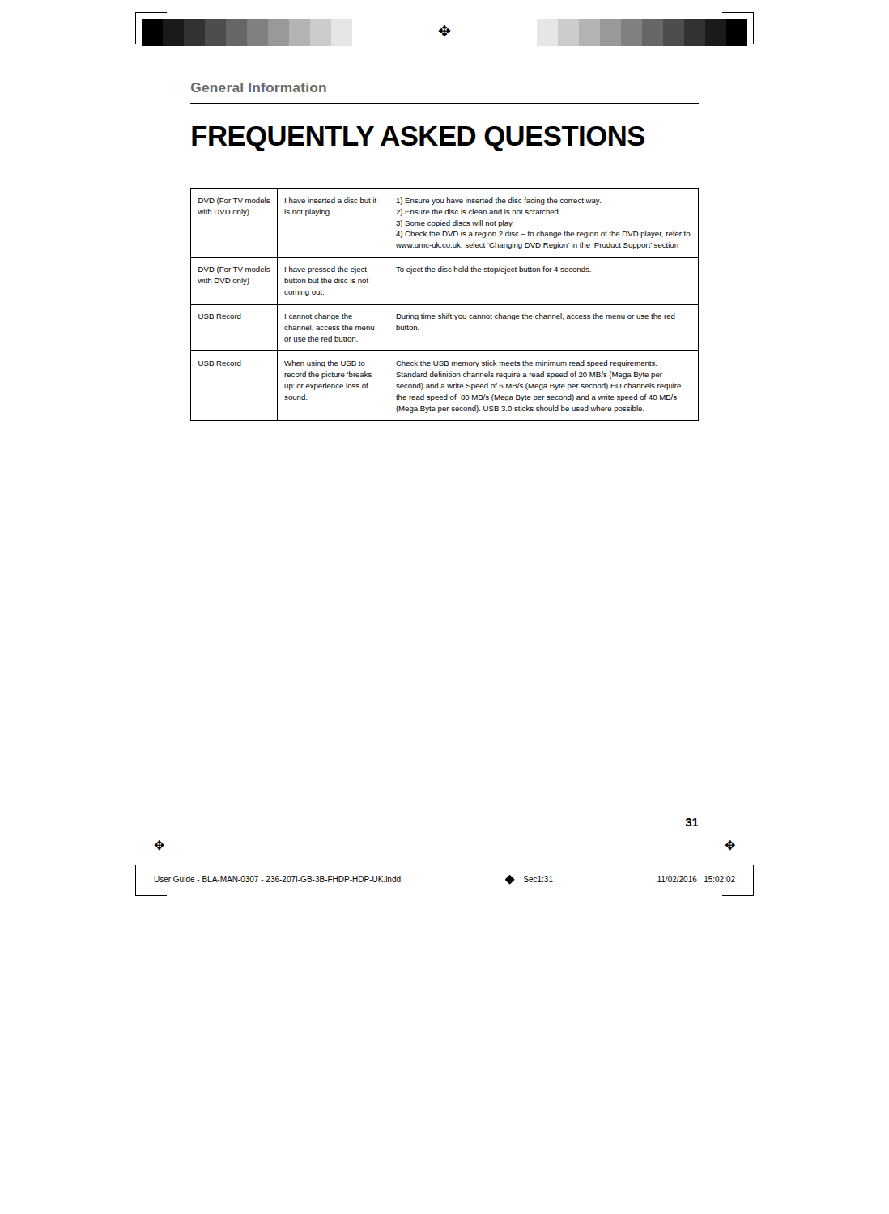✥
General Information
FREQUENTLY ASKED QUESTIONS
| DVD (For TV models with DVD only) | I have inserted a disc but it is not playing. | 1) Ensure you have inserted the disc facing the correct way. 2) Ensure the disc is clean and is not scratched. 3) Some copied discs will not play. 4) Check the DVD is a region 2 disc – to change the region of the DVD player, refer to www.umc-uk.co.uk, select ‘Changing DVD Region’ in the ‘Product Support’ section |
| DVD (For TV models with DVD only) | I have pressed the eject button but the disc is not coming out. | To eject the disc hold the stop/eject button for 4 seconds. |
| USB Record | I cannot change the channel, access the menu or use the red button. | During time shift you cannot change the channel, access the menu or use the red button. |
| USB Record | When using the USB to record the picture ‘breaks up’ or experience loss of sound. | Check the USB memory stick meets the minimum read speed requirements. Standard definition channels require a read speed of 20 MB/s (Mega Byte per second) and a write Speed of 6 MB/s (Mega Byte per second) HD channels require the read speed of 80 MB/s (Mega Byte per second) and a write speed of 40 MB/s (Mega Byte per second). USB 3.0 sticks should be used where possible. |
31
✥
✥
User Guide - BLA-MAN-0307 - 236-207I-GB-3B-FHDP-HDP-UK.indd
Sec1:31
11/02/2016 15:02:02